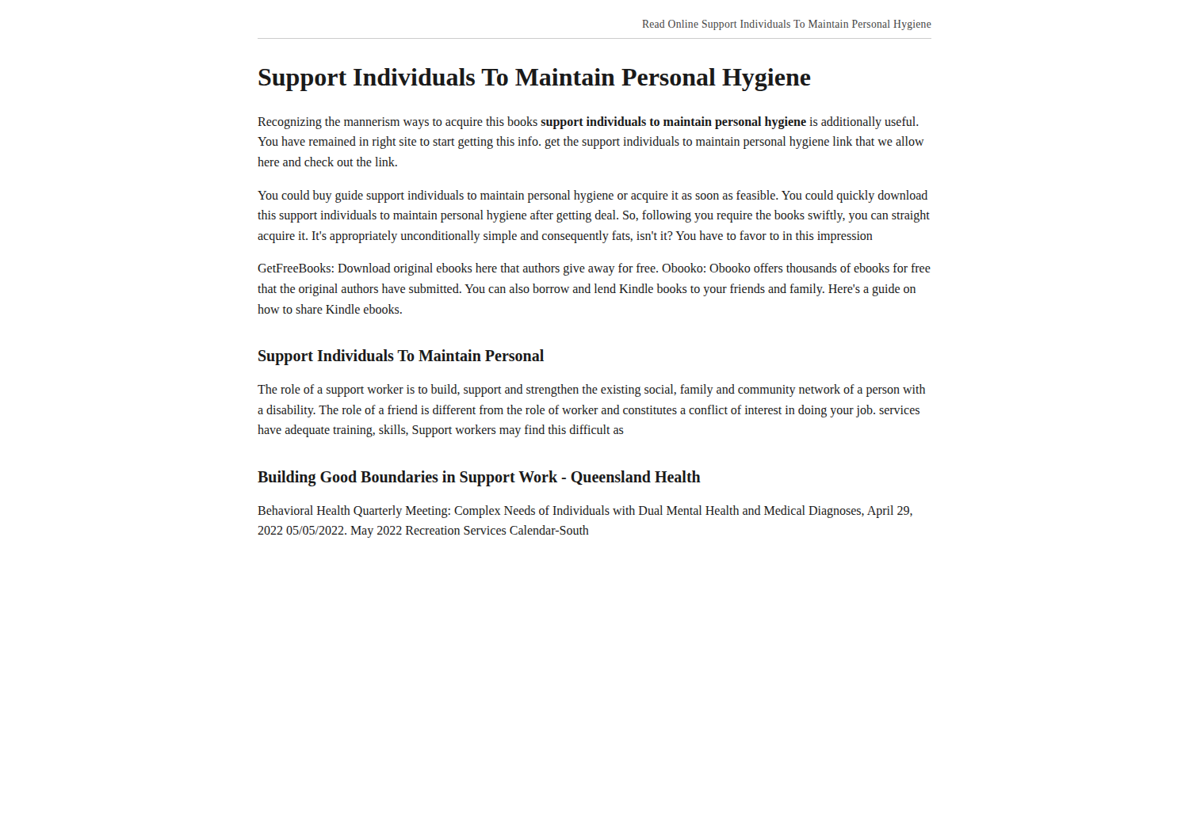Read Online Support Individuals To Maintain Personal Hygiene
Support Individuals To Maintain Personal Hygiene
Recognizing the mannerism ways to acquire this books support individuals to maintain personal hygiene is additionally useful. You have remained in right site to start getting this info. get the support individuals to maintain personal hygiene link that we allow here and check out the link.
You could buy guide support individuals to maintain personal hygiene or acquire it as soon as feasible. You could quickly download this support individuals to maintain personal hygiene after getting deal. So, following you require the books swiftly, you can straight acquire it. It's appropriately unconditionally simple and consequently fats, isn't it? You have to favor to in this impression
GetFreeBooks: Download original ebooks here that authors give away for free. Obooko: Obooko offers thousands of ebooks for free that the original authors have submitted. You can also borrow and lend Kindle books to your friends and family. Here's a guide on how to share Kindle ebooks.
Support Individuals To Maintain Personal
The role of a support worker is to build, support and strengthen the existing social, family and community network of a person with a disability. The role of a friend is different from the role of worker and constitutes a conflict of interest in doing your job. services have adequate training, skills, Support workers may find this difficult as
Building Good Boundaries in Support Work - Queensland Health
Behavioral Health Quarterly Meeting: Complex Needs of Individuals with Dual Mental Health and Medical Diagnoses, April 29, 2022 05/05/2022. May 2022 Recreation Services Calendar-South